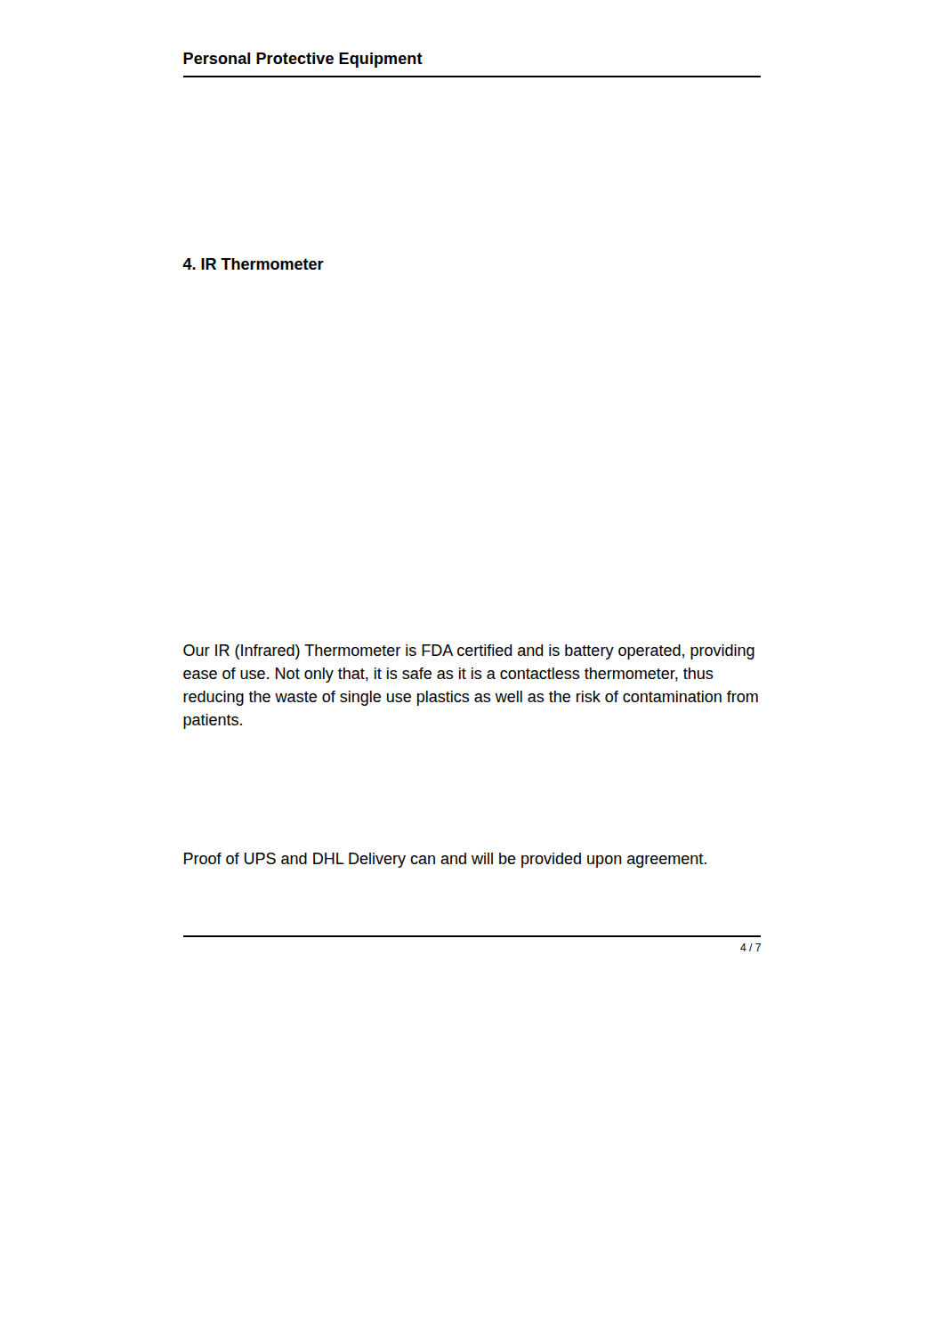Personal Protective Equipment
4. IR Thermometer
Our IR (Infrared) Thermometer is FDA certified and is battery operated, providing ease of use. Not only that, it is safe as it is a contactless thermometer, thus reducing the waste of single use plastics as well as the risk of contamination from patients.
Proof of UPS and DHL Delivery can and will be provided upon agreement.
4 / 7